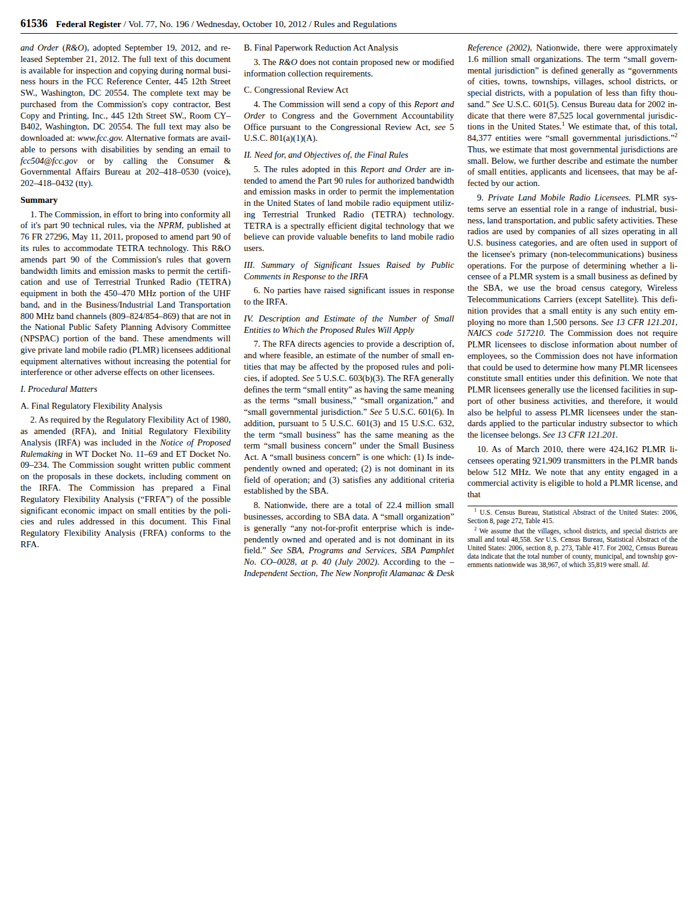61536 Federal Register / Vol. 77, No. 196 / Wednesday, October 10, 2012 / Rules and Regulations
and Order (R&O), adopted September 19, 2012, and released September 21, 2012. The full text of this document is available for inspection and copying during normal business hours in the FCC Reference Center, 445 12th Street SW., Washington, DC 20554. The complete text may be purchased from the Commission's copy contractor, Best Copy and Printing, Inc., 445 12th Street SW., Room CY–B402, Washington, DC 20554. The full text may also be downloaded at: www.fcc.gov. Alternative formats are available to persons with disabilities by sending an email to fcc504@fcc.gov or by calling the Consumer & Governmental Affairs Bureau at 202–418–0530 (voice), 202–418–0432 (tty).
Summary
1. The Commission, in effort to bring into conformity all of it's part 90 technical rules, via the NPRM, published at 76 FR 27296, May 11, 2011, proposed to amend part 90 of its rules to accommodate TETRA technology. This R&O amends part 90 of the Commission's rules that govern bandwidth limits and emission masks to permit the certification and use of Terrestrial Trunked Radio (TETRA) equipment in both the 450–470 MHz portion of the UHF band, and in the Business/Industrial Land Transportation 800 MHz band channels (809–824/854–869) that are not in the National Public Safety Planning Advisory Committee (NPSPAC) portion of the band. These amendments will give private land mobile radio (PLMR) licensees additional equipment alternatives without increasing the potential for interference or other adverse effects on other licensees.
I. Procedural Matters
A. Final Regulatory Flexibility Analysis
2. As required by the Regulatory Flexibility Act of 1980, as amended (RFA), and Initial Regulatory Flexibility Analysis (IRFA) was included in the Notice of Proposed Rulemaking in WT Docket No. 11–69 and ET Docket No. 09–234. The Commission sought written public comment on the proposals in these dockets, including comment on the IRFA. The Commission has prepared a Final Regulatory Flexibility Analysis (“FRFA”) of the possible significant economic impact on small entities by the policies and rules addressed in this document. This Final Regulatory Flexibility Analysis (FRFA) conforms to the RFA.
B. Final Paperwork Reduction Act Analysis
3. The R&O does not contain proposed new or modified information collection requirements.
C. Congressional Review Act
4. The Commission will send a copy of this Report and Order to Congress and the Government Accountability Office pursuant to the Congressional Review Act, see 5 U.S.C. 801(a)(1)(A).
II. Need for, and Objectives of, the Final Rules
5. The rules adopted in this Report and Order are intended to amend the Part 90 rules for authorized bandwidth and emission masks in order to permit the implementation in the United States of land mobile radio equipment utilizing Terrestrial Trunked Radio (TETRA) technology. TETRA is a spectrally efficient digital technology that we believe can provide valuable benefits to land mobile radio users.
III. Summary of Significant Issues Raised by Public Comments in Response to the IRFA
6. No parties have raised significant issues in response to the IRFA.
IV. Description and Estimate of the Number of Small Entities to Which the Proposed Rules Will Apply
7. The RFA directs agencies to provide a description of, and where feasible, an estimate of the number of small entities that may be affected by the proposed rules and policies, if adopted. See 5 U.S.C. 603(b)(3). The RFA generally defines the term “small entity” as having the same meaning as the terms “small business,” “small organization,” and “small governmental jurisdiction.” See 5 U.S.C. 601(6). In addition, pursuant to 5 U.S.C. 601(3) and 15 U.S.C. 632, the term “small business” has the same meaning as the term “small business concern” under the Small Business Act. A “small business concern” is one which: (1) Is independently owned and operated; (2) is not dominant in its field of operation; and (3) satisfies any additional criteria established by the SBA.
8. Nationwide, there are a total of 22.4 million small businesses, according to SBA data. A “small organization” is generally “any not-for-profit enterprise which is independently owned and operated and is not dominant in its field.” See SBA, Programs and Services, SBA Pamphlet No. CO–0028, at p. 40 (July 2002). According to the –Independent Section, The New Nonprofit Alamanac & Desk Reference (2002), Nationwide, there were approximately 1.6 million small organizations. The term “small governmental jurisdiction” is defined generally as “governments of cities, towns, townships, villages, school districts, or special districts, with a population of less than fifty thousand.” See U.S.C. 601(5). Census Bureau data for 2002 indicate that there were 87,525 local governmental jurisdictions in the United States.1 We estimate that, of this total, 84,377 entities were “small governmental jurisdictions.”2 Thus, we estimate that most governmental jurisdictions are small. Below, we further describe and estimate the number of small entities, applicants and licensees, that may be affected by our action.
9. Private Land Mobile Radio Licensees. PLMR systems serve an essential role in a range of industrial, business, land transportation, and public safety activities. These radios are used by companies of all sizes operating in all U.S. business categories, and are often used in support of the licensee's primary (non-telecommunications) business operations. For the purpose of determining whether a licensee of a PLMR system is a small business as defined by the SBA, we use the broad census category, Wireless Telecommunications Carriers (except Satellite). This definition provides that a small entity is any such entity employing no more than 1,500 persons. See 13 CFR 121.201, NAICS code 517210. The Commission does not require PLMR licensees to disclose information about number of employees, so the Commission does not have information that could be used to determine how many PLMR licensees constitute small entities under this definition. We note that PLMR licensees generally use the licensed facilities in support of other business activities, and therefore, it would also be helpful to assess PLMR licensees under the standards applied to the particular industry subsector to which the licensee belongs. See 13 CFR 121.201.
10. As of March 2010, there were 424,162 PLMR licensees operating 921,909 transmitters in the PLMR bands below 512 MHz. We note that any entity engaged in a commercial activity is eligible to hold a PLMR license, and that
1 U.S. Census Bureau, Statistical Abstract of the United States: 2006, Section 8, page 272, Table 415.
2 We assume that the villages, school districts, and special districts are small and total 48,558. See U.S. Census Bureau, Statistical Abstract of the United States: 2006, section 8, p. 273, Table 417. For 2002, Census Bureau data indicate that the total number of county, municipal, and township governments nationwide was 38,967, of which 35,819 were small. Id.